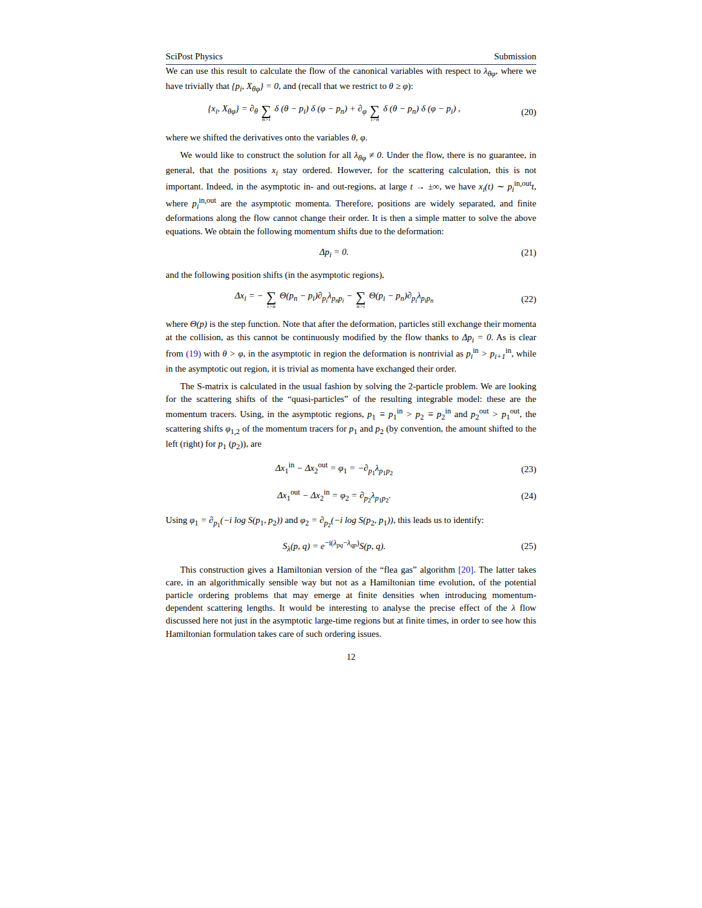SciPost Physics
Submission
We can use this result to calculate the flow of the canonical variables with respect to λθφ, where we have trivially that {pi, Xθφ} = 0, and (recall that we restrict to θ ≥ φ):
{xi, Xθφ} = ∂θ ∑n>i δ (θ − pi) δ (φ − pn) + ∂φ ∑i>n δ (θ − pn) δ (φ − pi) ,
(20)
where we shifted the derivatives onto the variables θ, φ.
We would like to construct the solution for all λθφ ≠ 0. Under the flow, there is no guarantee, in general, that the positions xi stay ordered. However, for the scattering calculation, this is not important. Indeed, in the asymptotic in- and out-regions, at large t → ±∞, we have xi(t) ∼ piin,outt, where piin,out are the asymptotic momenta. Therefore, positions are widely separated, and finite deformations along the flow cannot change their order. It is then a simple matter to solve the above equations. We obtain the following momentum shifts due to the deformation:
Δpi = 0.
(21)
and the following position shifts (in the asymptotic regions),
Δxi = − ∑i>n Θ(pn − pi)∂piλpnpi − ∑n>i Θ(pi − pn)∂piλpipn
(22)
where Θ(p) is the step function. Note that after the deformation, particles still exchange their momenta at the collision, as this cannot be continuously modified by the flow thanks to Δpi = 0. As is clear from (19) with θ > φ, in the asymptotic in region the deformation is nontrivial as piin > pi+1in, while in the asymptotic out region, it is trivial as momenta have exchanged their order.
The S-matrix is calculated in the usual fashion by solving the 2-particle problem. We are looking for the scattering shifts of the “quasi-particles” of the resulting integrable model: these are the momentum tracers. Using, in the asymptotic regions, p1 ≡ p1in > p2 ≡ p2in and p2out > p1out, the scattering shifts φ1,2 of the momentum tracers for p1 and p2 (by convention, the amount shifted to the left (right) for p1 (p2)), are
Δx1in − Δx2out = φ1 = −∂p1λp1p2
(23)
Δx1out − Δx2in = φ2 = ∂p2λp1p2.
(24)
Using φ1 = ∂p1(−i log S(p1, p2)) and φ2 = ∂p2(−i log S(p2, p1)), this leads us to identify:
Sλ(p, q) = e−i(λpq−λqp)S(p, q).
(25)
This construction gives a Hamiltonian version of the “flea gas” algorithm [20]. The latter takes care, in an algorithmically sensible way but not as a Hamiltonian time evolution, of the potential particle ordering problems that may emerge at finite densities when introducing momentum-dependent scattering lengths. It would be interesting to analyse the precise effect of the λ flow discussed here not just in the asymptotic large-time regions but at finite times, in order to see how this Hamiltonian formulation takes care of such ordering issues.
12